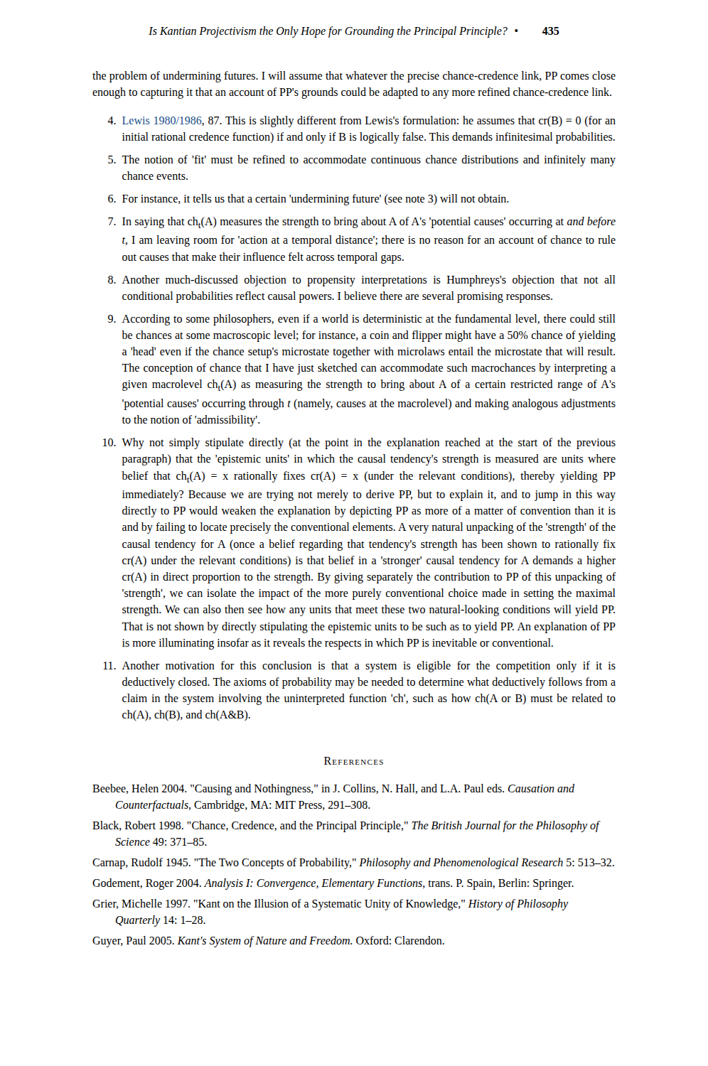Is Kantian Projectivism the Only Hope for Grounding the Principal Principle?•435
the problem of undermining futures. I will assume that whatever the precise chance-credence link, PP comes close enough to capturing it that an account of PP's grounds could be adapted to any more refined chance-credence link.
Lewis 1980/1986, 87. This is slightly different from Lewis's formulation: he assumes that cr(B) = 0 (for an initial rational credence function) if and only if B is logically false. This demands infinitesimal probabilities.
The notion of 'fit' must be refined to accommodate continuous chance distributions and infinitely many chance events.
For instance, it tells us that a certain 'undermining future' (see note 3) will not obtain.
In saying that cht(A) measures the strength to bring about A of A's 'potential causes' occurring at and before t, I am leaving room for 'action at a temporal distance'; there is no reason for an account of chance to rule out causes that make their influence felt across temporal gaps.
Another much-discussed objection to propensity interpretations is Humphreys's objection that not all conditional probabilities reflect causal powers. I believe there are several promising responses.
According to some philosophers, even if a world is deterministic at the fundamental level, there could still be chances at some macroscopic level; for instance, a coin and flipper might have a 50% chance of yielding a 'head' even if the chance setup's microstate together with microlaws entail the microstate that will result. The conception of chance that I have just sketched can accommodate such macrochances by interpreting a given macrolevel cht(A) as measuring the strength to bring about A of a certain restricted range of A's 'potential causes' occurring through t (namely, causes at the macrolevel) and making analogous adjustments to the notion of 'admissibility'.
Why not simply stipulate directly (at the point in the explanation reached at the start of the previous paragraph) that the 'epistemic units' in which the causal tendency's strength is measured are units where belief that cht(A) = x rationally fixes cr(A) = x (under the relevant conditions), thereby yielding PP immediately? Because we are trying not merely to derive PP, but to explain it, and to jump in this way directly to PP would weaken the explanation by depicting PP as more of a matter of convention than it is and by failing to locate precisely the conventional elements. A very natural unpacking of the 'strength' of the causal tendency for A (once a belief regarding that tendency's strength has been shown to rationally fix cr(A) under the relevant conditions) is that belief in a 'stronger' causal tendency for A demands a higher cr(A) in direct proportion to the strength. By giving separately the contribution to PP of this unpacking of 'strength', we can isolate the impact of the more purely conventional choice made in setting the maximal strength. We can also then see how any units that meet these two natural-looking conditions will yield PP. That is not shown by directly stipulating the epistemic units to be such as to yield PP. An explanation of PP is more illuminating insofar as it reveals the respects in which PP is inevitable or conventional.
Another motivation for this conclusion is that a system is eligible for the competition only if it is deductively closed. The axioms of probability may be needed to determine what deductively follows from a claim in the system involving the uninterpreted function 'ch', such as how ch(A or B) must be related to ch(A), ch(B), and ch(A&B).
References
Beebee, Helen 2004. "Causing and Nothingness," in J. Collins, N. Hall, and L.A. Paul eds. Causation and Counterfactuals, Cambridge, MA: MIT Press, 291–308.
Black, Robert 1998. "Chance, Credence, and the Principal Principle," The British Journal for the Philosophy of Science 49: 371–85.
Carnap, Rudolf 1945. "The Two Concepts of Probability," Philosophy and Phenomenological Research 5: 513–32.
Godement, Roger 2004. Analysis I: Convergence, Elementary Functions, trans. P. Spain, Berlin: Springer.
Grier, Michelle 1997. "Kant on the Illusion of a Systematic Unity of Knowledge," History of Philosophy Quarterly 14: 1–28.
Guyer, Paul 2005. Kant's System of Nature and Freedom. Oxford: Clarendon.